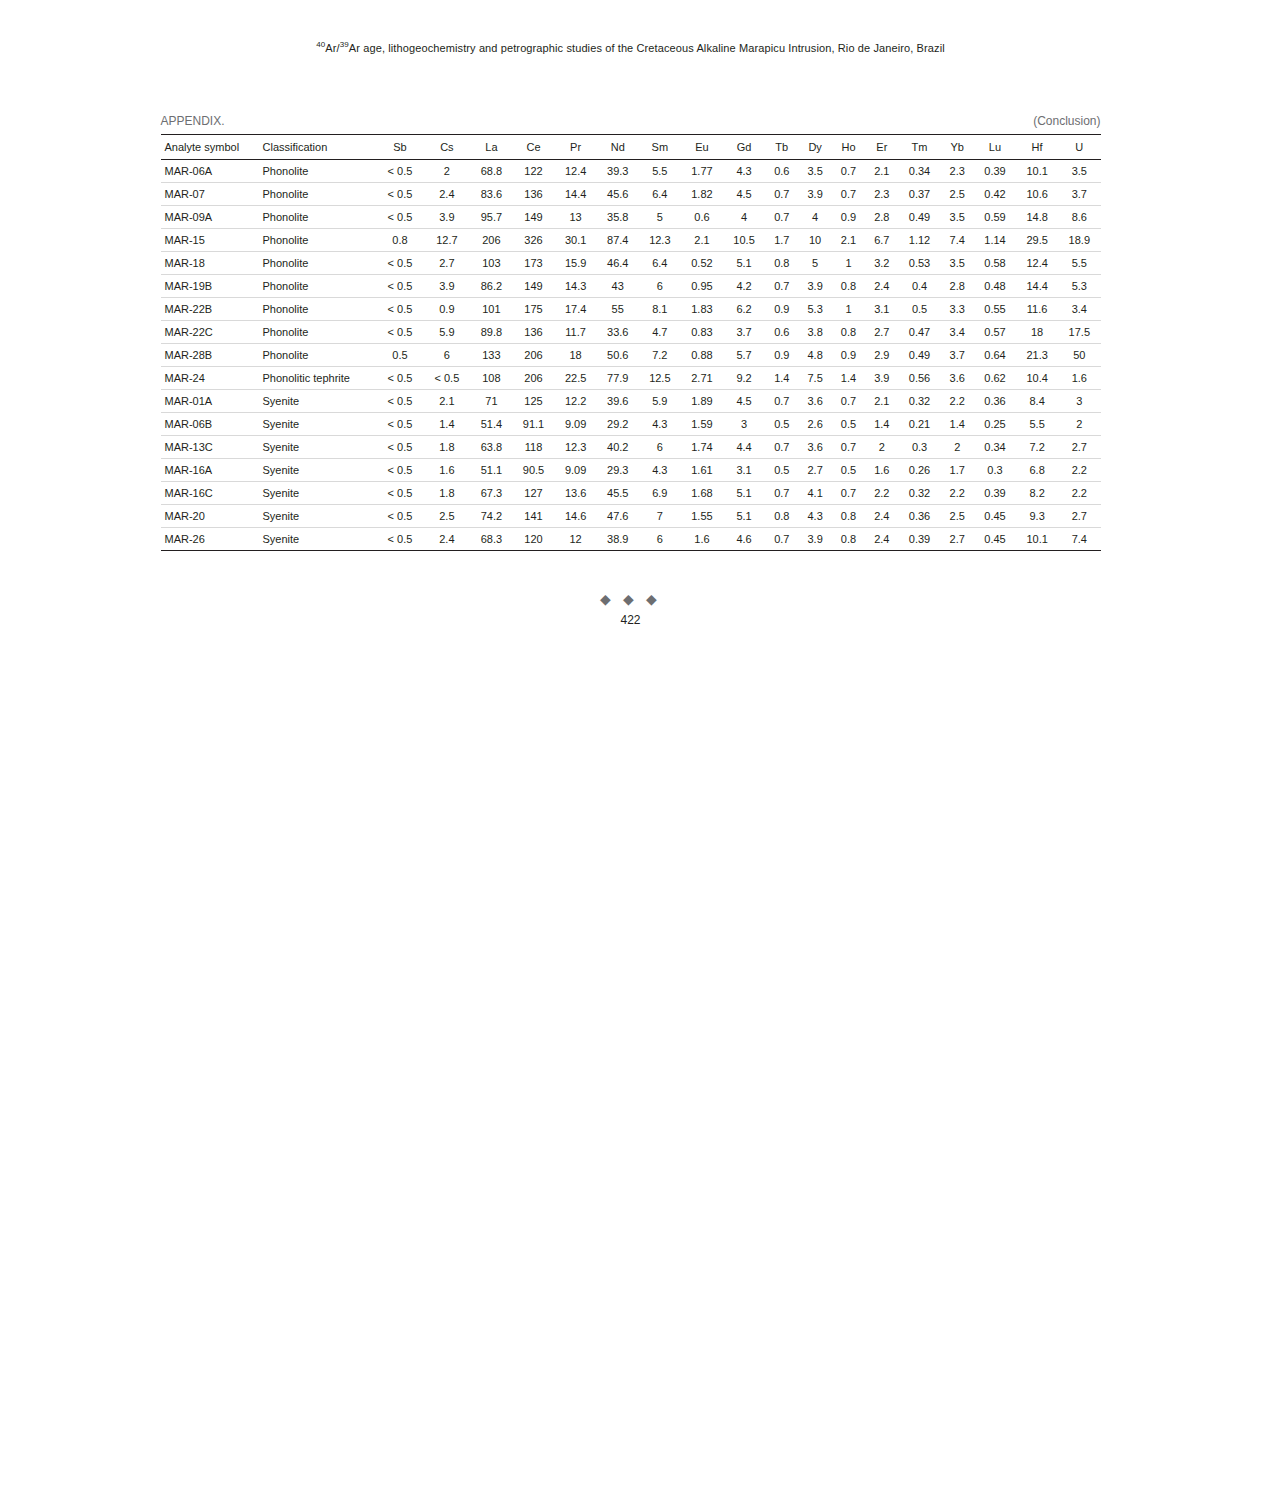40Ar/39Ar age, lithogeochemistry and petrographic studies of the Cretaceous Alkaline Marapicu Intrusion, Rio de Janeiro, Brazil
APPENDIX.
(Conclusion)
| Analyte symbol | Classification | Sb | Cs | La | Ce | Pr | Nd | Sm | Eu | Gd | Tb | Dy | Ho | Er | Tm | Yb | Lu | Hf | U |
| --- | --- | --- | --- | --- | --- | --- | --- | --- | --- | --- | --- | --- | --- | --- | --- | --- | --- | --- | --- |
| MAR-06A | Phonolite | < 0.5 | 2 | 68.8 | 122 | 12.4 | 39.3 | 5.5 | 1.77 | 4.3 | 0.6 | 3.5 | 0.7 | 2.1 | 0.34 | 2.3 | 0.39 | 10.1 | 3.5 |
| MAR-07 | Phonolite | < 0.5 | 2.4 | 83.6 | 136 | 14.4 | 45.6 | 6.4 | 1.82 | 4.5 | 0.7 | 3.9 | 0.7 | 2.3 | 0.37 | 2.5 | 0.42 | 10.6 | 3.7 |
| MAR-09A | Phonolite | < 0.5 | 3.9 | 95.7 | 149 | 13 | 35.8 | 5 | 0.6 | 4 | 0.7 | 4 | 0.9 | 2.8 | 0.49 | 3.5 | 0.59 | 14.8 | 8.6 |
| MAR-15 | Phonolite | 0.8 | 12.7 | 206 | 326 | 30.1 | 87.4 | 12.3 | 2.1 | 10.5 | 1.7 | 10 | 2.1 | 6.7 | 1.12 | 7.4 | 1.14 | 29.5 | 18.9 |
| MAR-18 | Phonolite | < 0.5 | 2.7 | 103 | 173 | 15.9 | 46.4 | 6.4 | 0.52 | 5.1 | 0.8 | 5 | 1 | 3.2 | 0.53 | 3.5 | 0.58 | 12.4 | 5.5 |
| MAR-19B | Phonolite | < 0.5 | 3.9 | 86.2 | 149 | 14.3 | 43 | 6 | 0.95 | 4.2 | 0.7 | 3.9 | 0.8 | 2.4 | 0.4 | 2.8 | 0.48 | 14.4 | 5.3 |
| MAR-22B | Phonolite | < 0.5 | 0.9 | 101 | 175 | 17.4 | 55 | 8.1 | 1.83 | 6.2 | 0.9 | 5.3 | 1 | 3.1 | 0.5 | 3.3 | 0.55 | 11.6 | 3.4 |
| MAR-22C | Phonolite | < 0.5 | 5.9 | 89.8 | 136 | 11.7 | 33.6 | 4.7 | 0.83 | 3.7 | 0.6 | 3.8 | 0.8 | 2.7 | 0.47 | 3.4 | 0.57 | 18 | 17.5 |
| MAR-28B | Phonolite | 0.5 | 6 | 133 | 206 | 18 | 50.6 | 7.2 | 0.88 | 5.7 | 0.9 | 4.8 | 0.9 | 2.9 | 0.49 | 3.7 | 0.64 | 21.3 | 50 |
| MAR-24 | Phonolitic tephrite | < 0.5 | < 0.5 | 108 | 206 | 22.5 | 77.9 | 12.5 | 2.71 | 9.2 | 1.4 | 7.5 | 1.4 | 3.9 | 0.56 | 3.6 | 0.62 | 10.4 | 1.6 |
| MAR-01A | Syenite | < 0.5 | 2.1 | 71 | 125 | 12.2 | 39.6 | 5.9 | 1.89 | 4.5 | 0.7 | 3.6 | 0.7 | 2.1 | 0.32 | 2.2 | 0.36 | 8.4 | 3 |
| MAR-06B | Syenite | < 0.5 | 1.4 | 51.4 | 91.1 | 9.09 | 29.2 | 4.3 | 1.59 | 3 | 0.5 | 2.6 | 0.5 | 1.4 | 0.21 | 1.4 | 0.25 | 5.5 | 2 |
| MAR-13C | Syenite | < 0.5 | 1.8 | 63.8 | 118 | 12.3 | 40.2 | 6 | 1.74 | 4.4 | 0.7 | 3.6 | 0.7 | 2 | 0.3 | 2 | 0.34 | 7.2 | 2.7 |
| MAR-16A | Syenite | < 0.5 | 1.6 | 51.1 | 90.5 | 9.09 | 29.3 | 4.3 | 1.61 | 3.1 | 0.5 | 2.7 | 0.5 | 1.6 | 0.26 | 1.7 | 0.3 | 6.8 | 2.2 |
| MAR-16C | Syenite | < 0.5 | 1.8 | 67.3 | 127 | 13.6 | 45.5 | 6.9 | 1.68 | 5.1 | 0.7 | 4.1 | 0.7 | 2.2 | 0.32 | 2.2 | 0.39 | 8.2 | 2.2 |
| MAR-20 | Syenite | < 0.5 | 2.5 | 74.2 | 141 | 14.6 | 47.6 | 7 | 1.55 | 5.1 | 0.8 | 4.3 | 0.8 | 2.4 | 0.36 | 2.5 | 0.45 | 9.3 | 2.7 |
| MAR-26 | Syenite | < 0.5 | 2.4 | 68.3 | 120 | 12 | 38.9 | 6 | 1.6 | 4.6 | 0.7 | 3.9 | 0.8 | 2.4 | 0.39 | 2.7 | 0.45 | 10.1 | 7.4 |
◆ ◆ ◆
422